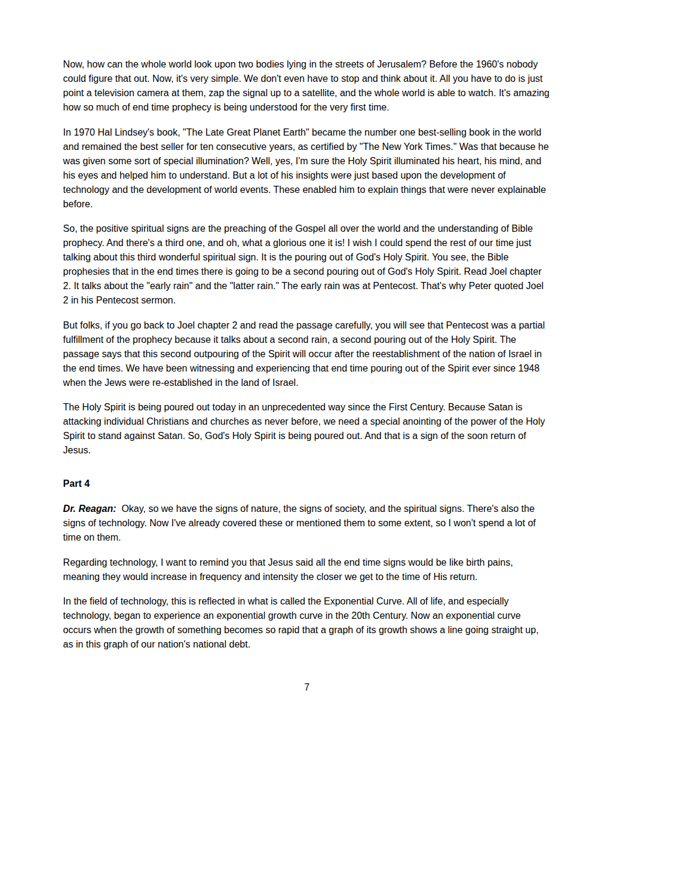Now, how can the whole world look upon two bodies lying in the streets of Jerusalem? Before the 1960's nobody could figure that out. Now, it's very simple. We don't even have to stop and think about it. All you have to do is just point a television camera at them, zap the signal up to a satellite, and the whole world is able to watch. It's amazing how so much of end time prophecy is being understood for the very first time.
In 1970 Hal Lindsey's book, "The Late Great Planet Earth" became the number one best-selling book in the world and remained the best seller for ten consecutive years, as certified by "The New York Times." Was that because he was given some sort of special illumination? Well, yes, I'm sure the Holy Spirit illuminated his heart, his mind, and his eyes and helped him to understand. But a lot of his insights were just based upon the development of technology and the development of world events. These enabled him to explain things that were never explainable before.
So, the positive spiritual signs are the preaching of the Gospel all over the world and the understanding of Bible prophecy. And there's a third one, and oh, what a glorious one it is! I wish I could spend the rest of our time just talking about this third wonderful spiritual sign. It is the pouring out of God's Holy Spirit. You see, the Bible prophesies that in the end times there is going to be a second pouring out of God's Holy Spirit. Read Joel chapter 2. It talks about the "early rain" and the "latter rain." The early rain was at Pentecost. That's why Peter quoted Joel 2 in his Pentecost sermon.
But folks, if you go back to Joel chapter 2 and read the passage carefully, you will see that Pentecost was a partial fulfillment of the prophecy because it talks about a second rain, a second pouring out of the Holy Spirit. The passage says that this second outpouring of the Spirit will occur after the reestablishment of the nation of Israel in the end times. We have been witnessing and experiencing that end time pouring out of the Spirit ever since 1948 when the Jews were re-established in the land of Israel.
The Holy Spirit is being poured out today in an unprecedented way since the First Century. Because Satan is attacking individual Christians and churches as never before, we need a special anointing of the power of the Holy Spirit to stand against Satan. So, God's Holy Spirit is being poured out. And that is a sign of the soon return of Jesus.
Part 4
Dr. Reagan: Okay, so we have the signs of nature, the signs of society, and the spiritual signs. There's also the signs of technology. Now I've already covered these or mentioned them to some extent, so I won't spend a lot of time on them.
Regarding technology, I want to remind you that Jesus said all the end time signs would be like birth pains, meaning they would increase in frequency and intensity the closer we get to the time of His return.
In the field of technology, this is reflected in what is called the Exponential Curve. All of life, and especially technology, began to experience an exponential growth curve in the 20th Century. Now an exponential curve occurs when the growth of something becomes so rapid that a graph of its growth shows a line going straight up, as in this graph of our nation's national debt.
7